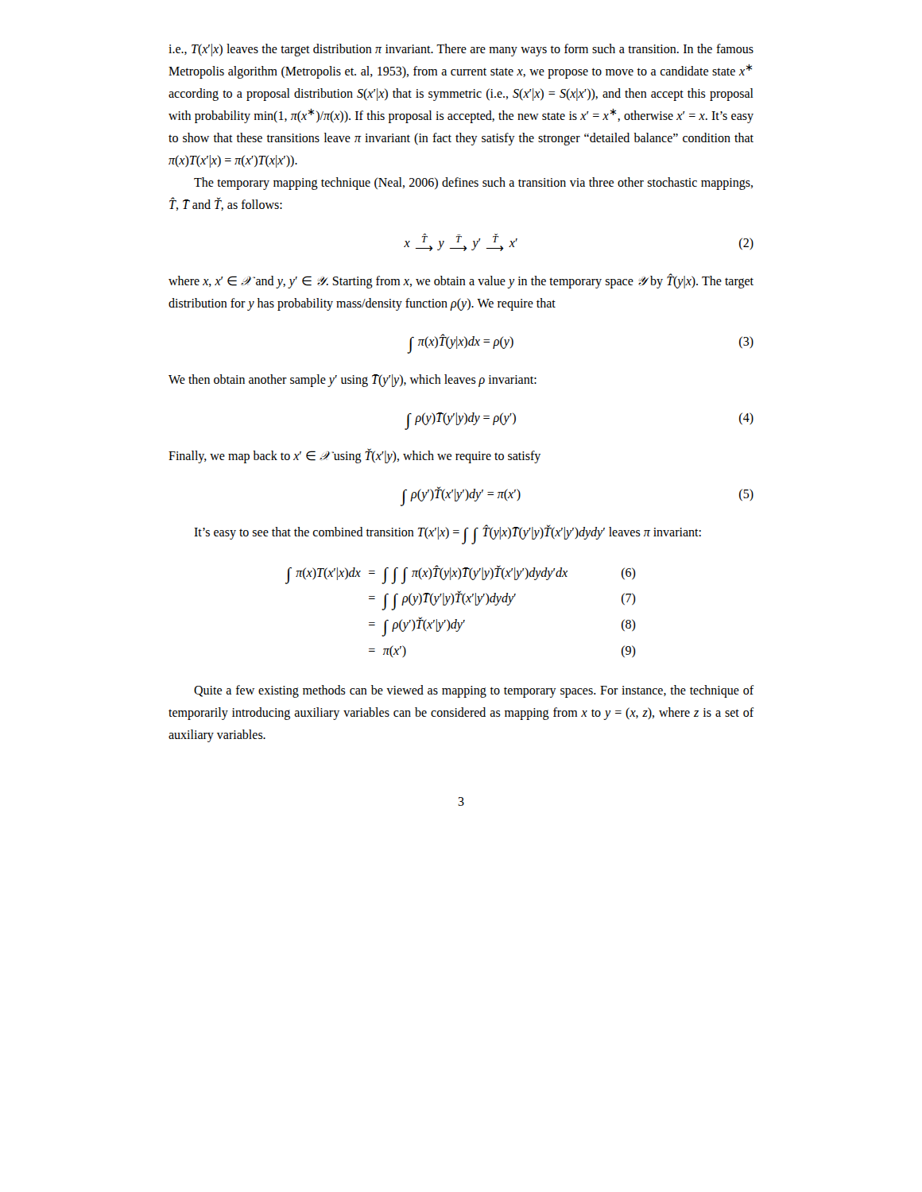i.e., T(x′|x) leaves the target distribution π invariant. There are many ways to form such a transition. In the famous Metropolis algorithm (Metropolis et. al, 1953), from a current state x, we propose to move to a candidate state x∗ according to a proposal distribution S(x′|x) that is symmetric (i.e., S(x′|x) = S(x|x′)), and then accept this proposal with probability min(1, π(x∗)/π(x)). If this proposal is accepted, the new state is x′ = x∗, otherwise x′ = x. It’s easy to show that these transitions leave π invariant (in fact they satisfy the stronger “detailed balance” condition that π(x)T(x′|x) = π(x′)T(x|x′)).
The temporary mapping technique (Neal, 2006) defines such a transition via three other stochastic mappings, T̂, T̄ and Ť, as follows:
x T̂⟶ y T̄⟶ y′ Ť⟶ x′
(2)
where x, x′ ∈ 𝒳 and y, y′ ∈ 𝒴. Starting from x, we obtain a value y in the temporary space 𝒴 by T̂(y|x). The target distribution for y has probability mass/density function ρ(y). We require that
∫ π(x)T̂(y|x)dx = ρ(y)
(3)
We then obtain another sample y′ using T̄(y′|y), which leaves ρ invariant:
∫ ρ(y)T̄(y′|y)dy = ρ(y′)
(4)
Finally, we map back to x′ ∈ 𝒳 using Ť(x′|y), which we require to satisfy
∫ ρ(y′)Ť(x′|y′)dy′ = π(x′)
(5)
It’s easy to see that the combined transition T(x′|x) = ∫ ∫ T̂(y|x)T̄(y′|y)Ť(x′|y′)dydy′ leaves π invariant:
| ∫ π ( x ) T ( x ′/ x ) dx | = | ∫ ∫ ∫ π ( x ) T̂ ( y / x ) T̄ ( y ′/ y ) Ť ( x ′/ y ′) dydy ′ dx | (6) |
| | = | ∫ ∫ ρ ( y ) T̄ ( y ′/ y ) Ť ( x ′/ y ′) dydy ′ | (7) |
| | = | ∫ ρ ( y ′) Ť ( x ′/ y ′) dy ′ | (8) |
| | = | π ( x ′) | (9) |
Quite a few existing methods can be viewed as mapping to temporary spaces. For instance, the technique of temporarily introducing auxiliary variables can be considered as mapping from x to y = (x, z), where z is a set of auxiliary variables.
3